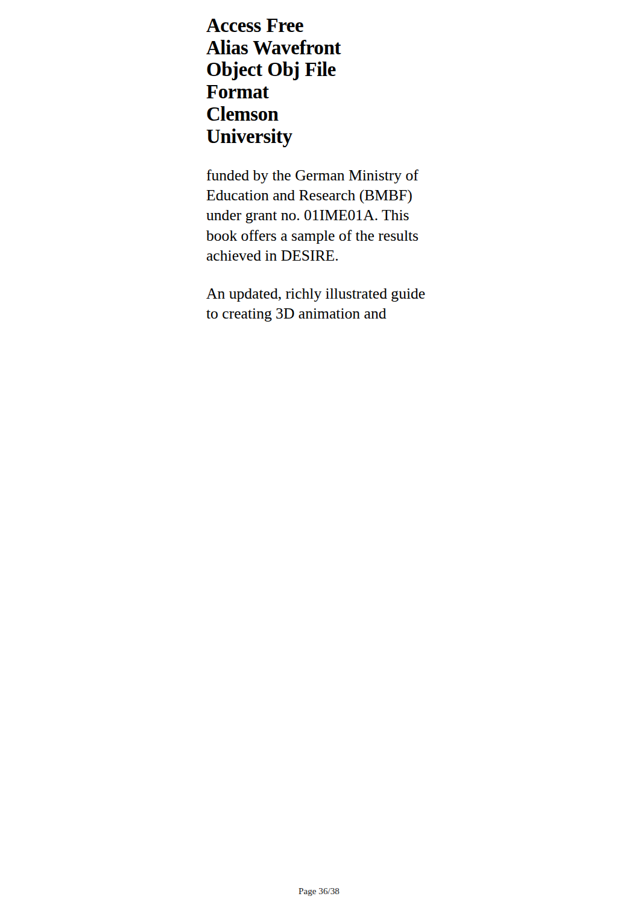Access Free Alias Wavefront Object Obj File Format Clemson University
funded by the German Ministry of Education and Research (BMBF) under grant no. 01IME01A. This book offers a sample of the results achieved in DESIRE.
An updated, richly illustrated guide to creating 3D animation and
Page 36/38